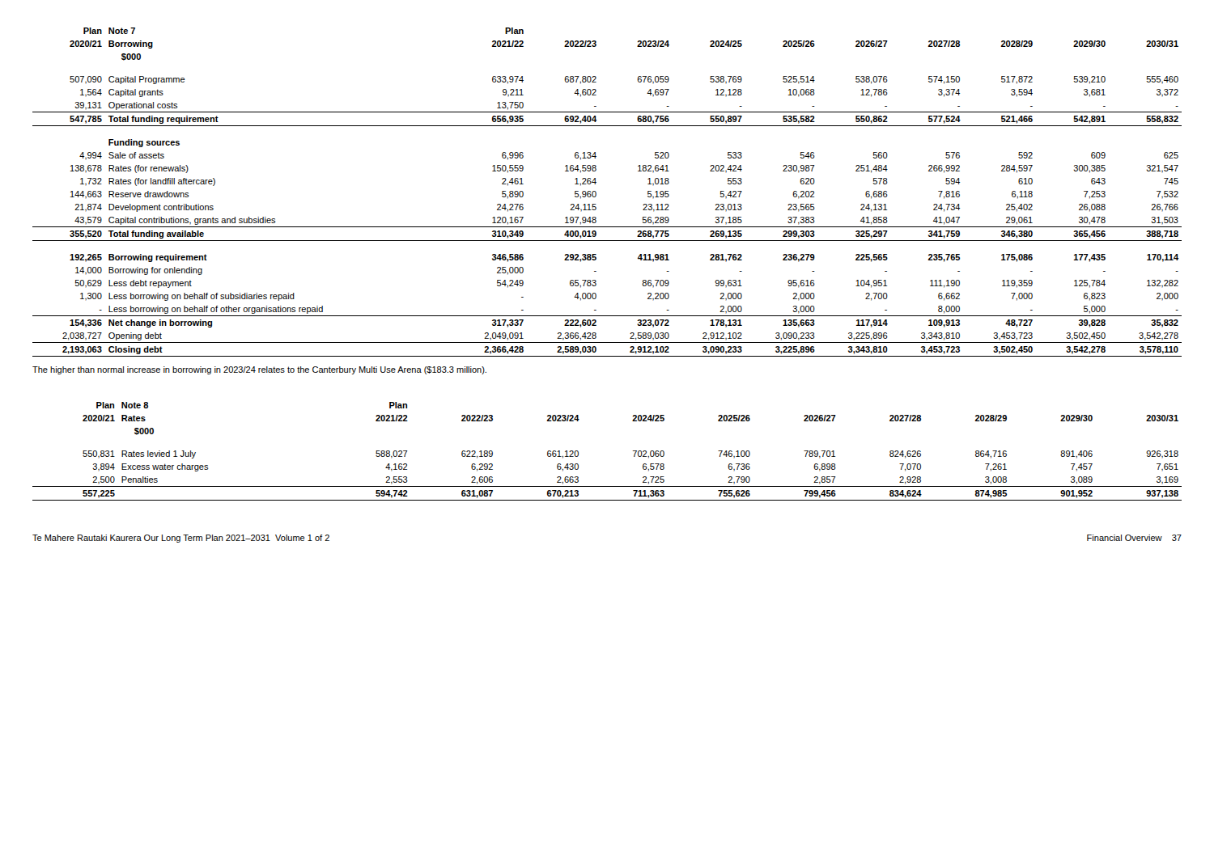| Plan | Note 7 | Plan | | | | | | | | | |
| 2020/21 | Borrowing | 2021/22 | 2022/23 | 2023/24 | 2024/25 | 2025/26 | 2026/27 | 2027/28 | 2028/29 | 2029/30 | 2030/31 |
| | $000 | |
| 507,090 | Capital Programme | 633,974 | 687,802 | 676,059 | 538,769 | 525,514 | 538,076 | 574,150 | 517,872 | 539,210 | 555,460 |
| 1,564 | Capital grants | 9,211 | 4,602 | 4,697 | 12,128 | 10,068 | 12,786 | 3,374 | 3,594 | 3,681 | 3,372 |
| 39,131 | Operational costs | 13,750 | - | - | - | - | - | - | - | - | - |
| 547,785 | Total funding requirement | 656,935 | 692,404 | 680,756 | 550,897 | 535,582 | 550,862 | 577,524 | 521,466 | 542,891 | 558,832 |
| | Funding sources | |
| 4,994 | Sale of assets | 6,996 | 6,134 | 520 | 533 | 546 | 560 | 576 | 592 | 609 | 625 |
| 138,678 | Rates (for renewals) | 150,559 | 164,598 | 182,641 | 202,424 | 230,987 | 251,484 | 266,992 | 284,597 | 300,385 | 321,547 |
| 1,732 | Rates (for landfill aftercare) | 2,461 | 1,264 | 1,018 | 553 | 620 | 578 | 594 | 610 | 643 | 745 |
| 144,663 | Reserve drawdowns | 5,890 | 5,960 | 5,195 | 5,427 | 6,202 | 6,686 | 7,816 | 6,118 | 7,253 | 7,532 |
| 21,874 | Development contributions | 24,276 | 24,115 | 23,112 | 23,013 | 23,565 | 24,131 | 24,734 | 25,402 | 26,088 | 26,766 |
| 43,579 | Capital contributions, grants and subsidies | 120,167 | 197,948 | 56,289 | 37,185 | 37,383 | 41,858 | 41,047 | 29,061 | 30,478 | 31,503 |
| 355,520 | Total funding available | 310,349 | 400,019 | 268,775 | 269,135 | 299,303 | 325,297 | 341,759 | 346,380 | 365,456 | 388,718 |
| 192,265 | Borrowing requirement | 346,586 | 292,385 | 411,981 | 281,762 | 236,279 | 225,565 | 235,765 | 175,086 | 177,435 | 170,114 |
| 14,000 | Borrowing for onlending | 25,000 | - | - | - | - | - | - | - | - | - |
| 50,629 | Less debt repayment | 54,249 | 65,783 | 86,709 | 99,631 | 95,616 | 104,951 | 111,190 | 119,359 | 125,784 | 132,282 |
| 1,300 | Less borrowing on behalf of subsidiaries repaid | - | 4,000 | 2,200 | 2,000 | 2,000 | 2,700 | 6,662 | 7,000 | 6,823 | 2,000 |
| - | Less borrowing on behalf of other organisations repaid | - | - | - | 2,000 | 3,000 | - | 8,000 | - | 5,000 | - |
| 154,336 | Net change in borrowing | 317,337 | 222,602 | 323,072 | 178,131 | 135,663 | 117,914 | 109,913 | 48,727 | 39,828 | 35,832 |
| 2,038,727 | Opening debt | 2,049,091 | 2,366,428 | 2,589,030 | 2,912,102 | 3,090,233 | 3,225,896 | 3,343,810 | 3,453,723 | 3,502,450 | 3,542,278 |
| 2,193,063 | Closing debt | 2,366,428 | 2,589,030 | 2,912,102 | 3,090,233 | 3,225,896 | 3,343,810 | 3,453,723 | 3,502,450 | 3,542,278 | 3,578,110 |
The higher than normal increase in borrowing in 2023/24 relates to the Canterbury Multi Use Arena ($183.3 million).
| Plan | Note 8 | Plan | | | | | | | | | |
| 2020/21 | Rates | 2021/22 | 2022/23 | 2023/24 | 2024/25 | 2025/26 | 2026/27 | 2027/28 | 2028/29 | 2029/30 | 2030/31 |
| | $000 | |
| 550,831 | Rates levied 1 July | 588,027 | 622,189 | 661,120 | 702,060 | 746,100 | 789,701 | 824,626 | 864,716 | 891,406 | 926,318 |
| 3,894 | Excess water charges | 4,162 | 6,292 | 6,430 | 6,578 | 6,736 | 6,898 | 7,070 | 7,261 | 7,457 | 7,651 |
| 2,500 | Penalties | 2,553 | 2,606 | 2,663 | 2,725 | 2,790 | 2,857 | 2,928 | 3,008 | 3,089 | 3,169 |
| 557,225 | | 594,742 | 631,087 | 670,213 | 711,363 | 755,626 | 799,456 | 834,624 | 874,985 | 901,952 | 937,138 |
Te Mahere Rautaki Kaurera Our Long Term Plan 2021–2031 Volume 1 of 2
Financial Overview 37